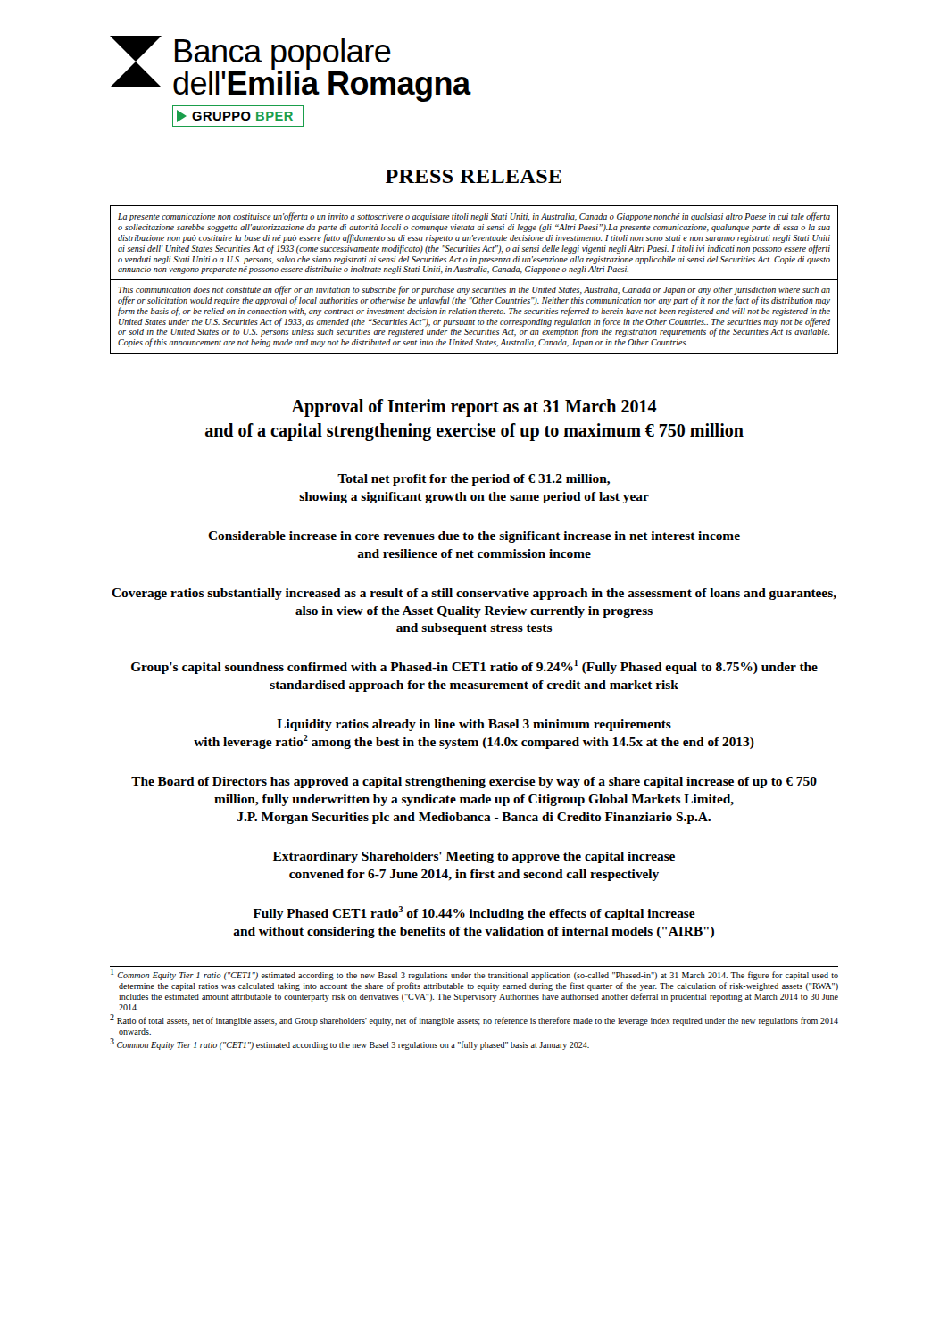Banca popolare
dell'Emilia Romagna
GRUPPO BPER
PRESS RELEASE
La presente comunicazione non costituisce un'offerta o un invito a sottoscrivere o acquistare titoli negli Stati Uniti, in Australia, Canada o Giappone nonché in qualsiasi altro Paese in cui tale offerta o sollecitazione sarebbe soggetta all'autorizzazione da parte di autorità locali o comunque vietata ai sensi di legge (gli “Altri Paesi”).La presente comunicazione, qualunque parte di essa o la sua distribuzione non può costituire la base di né può essere fatto affidamento su di essa rispetto a un'eventuale decisione di investimento. I titoli non sono stati e non saranno registrati negli Stati Uniti ai sensi dell' United States Securities Act of 1933 (come successivamente modificato) (the "Securities Act"), o ai sensi delle leggi vigenti negli Altri Paesi. I titoli ivi indicati non possono essere offerti o venduti negli Stati Uniti o a U.S. persons, salvo che siano registrati ai sensi del Securities Act o in presenza di un'esenzione alla registrazione applicabile ai sensi del Securities Act. Copie di questo annuncio non vengono preparate né possono essere distribuite o inoltrate negli Stati Uniti, in Australia, Canada, Giappone o negli Altri Paesi.
This communication does not constitute an offer or an invitation to subscribe for or purchase any securities in the United States, Australia, Canada or Japan or any other jurisdiction where such an offer or solicitation would require the approval of local authorities or otherwise be unlawful (the "Other Countries"). Neither this communication nor any part of it nor the fact of its distribution may form the basis of, or be relied on in connection with, any contract or investment decision in relation thereto. The securities referred to herein have not been registered and will not be registered in the United States under the U.S. Securities Act of 1933, as amended (the “Securities Act"), or pursuant to the corresponding regulation in force in the Other Countries.. The securities may not be offered or sold in the United States or to U.S. persons unless such securities are registered under the Securities Act, or an exemption from the registration requirements of the Securities Act is available. Copies of this announcement are not being made and may not be distributed or sent into the United States, Australia, Canada, Japan or in the Other Countries.
Approval of Interim report as at 31 March 2014
and of a capital strengthening exercise of up to maximum € 750 million
Total net profit for the period of € 31.2 million,
showing a significant growth on the same period of last year
Considerable increase in core revenues due to the significant increase in net interest income
and resilience of net commission income
Coverage ratios substantially increased as a result of a still conservative approach in the assessment of loans and guarantees, also in view of the Asset Quality Review currently in progress
and subsequent stress tests
Group's capital soundness confirmed with a Phased-in CET1 ratio of 9.24%1 (Fully Phased equal to 8.75%) under the standardised approach for the measurement of credit and market risk
Liquidity ratios already in line with Basel 3 minimum requirements
with leverage ratio2 among the best in the system (14.0x compared with 14.5x at the end of 2013)
The Board of Directors has approved a capital strengthening exercise by way of a share capital increase of up to € 750 million, fully underwritten by a syndicate made up of Citigroup Global Markets Limited,
J.P. Morgan Securities plc and Mediobanca - Banca di Credito Finanziario S.p.A.
Extraordinary Shareholders' Meeting to approve the capital increase
convened for 6-7 June 2014, in first and second call respectively
Fully Phased CET1 ratio3 of 10.44% including the effects of capital increase
and without considering the benefits of the validation of internal models ("AIRB")
1 Common Equity Tier 1 ratio ("CET1") estimated according to the new Basel 3 regulations under the transitional application (so-called "Phased-in") at 31 March 2014. The figure for capital used to determine the capital ratios was calculated taking into account the share of profits attributable to equity earned during the first quarter of the year. The calculation of risk-weighted assets ("RWA") includes the estimated amount attributable to counterparty risk on derivatives ("CVA"). The Supervisory Authorities have authorised another deferral in prudential reporting at March 2014 to 30 June 2014.
2 Ratio of total assets, net of intangible assets, and Group shareholders' equity, net of intangible assets; no reference is therefore made to the leverage index required under the new regulations from 2014 onwards.
3 Common Equity Tier 1 ratio ("CET1") estimated according to the new Basel 3 regulations on a "fully phased" basis at January 2024.